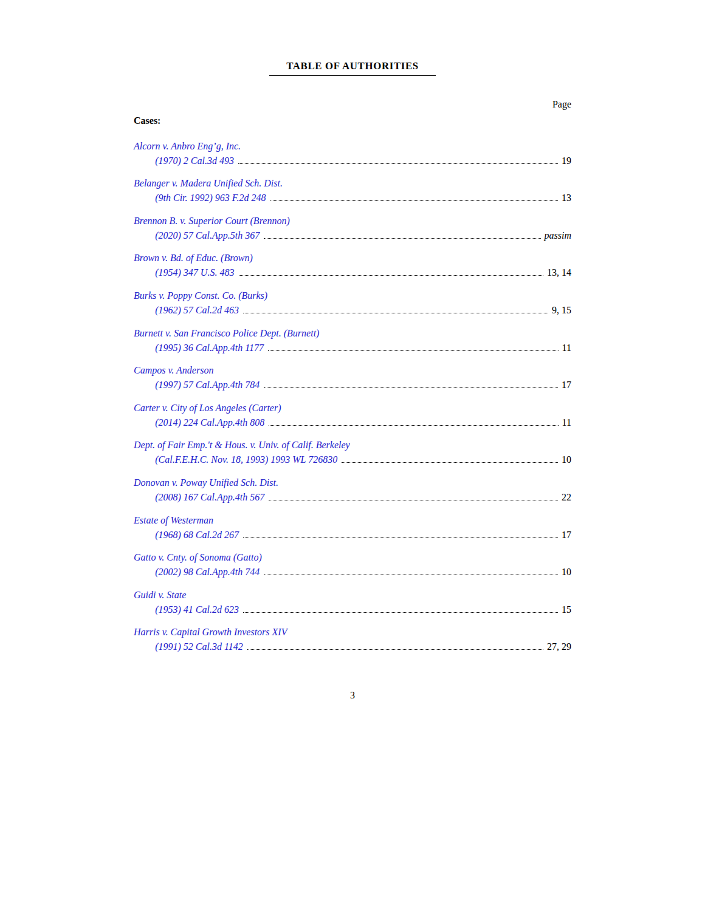Table of Authorities
Page
Cases:
Alcorn v. Anbro Eng’g, Inc. (1970) 2 Cal.3d 493 19
Belanger v. Madera Unified Sch. Dist. (9th Cir. 1992) 963 F.2d 248 13
Brennon B. v. Superior Court (Brennon) (2020) 57 Cal.App.5th 367 passim
Brown v. Bd. of Educ. (Brown) (1954) 347 U.S. 483 13, 14
Burks v. Poppy Const. Co. (Burks) (1962) 57 Cal.2d 463 9, 15
Burnett v. San Francisco Police Dept. (Burnett) (1995) 36 Cal.App.4th 1177 11
Campos v. Anderson (1997) 57 Cal.App.4th 784 17
Carter v. City of Los Angeles (Carter) (2014) 224 Cal.App.4th 808 11
Dept. of Fair Emp.'t & Hous. v. Univ. of Calif. Berkeley (Cal.F.E.H.C. Nov. 18, 1993) 1993 WL 726830 10
Donovan v. Poway Unified Sch. Dist. (2008) 167 Cal.App.4th 567 22
Estate of Westerman (1968) 68 Cal.2d 267 17
Gatto v. Cnty. of Sonoma (Gatto) (2002) 98 Cal.App.4th 744 10
Guidi v. State (1953) 41 Cal.2d 623 15
Harris v. Capital Growth Investors XIV (1991) 52 Cal.3d 1142 27, 29
3